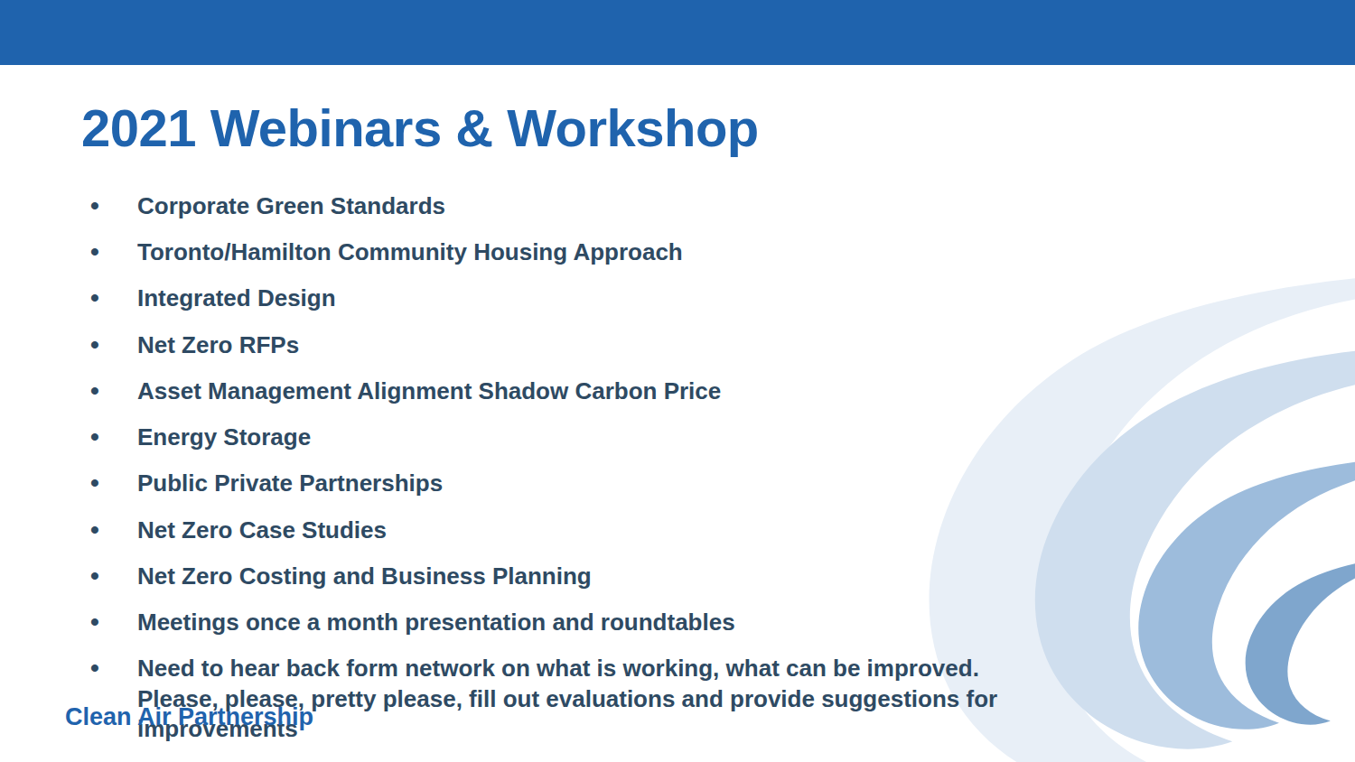2021 Webinars & Workshop
Corporate Green Standards
Toronto/Hamilton Community Housing Approach
Integrated Design
Net Zero RFPs
Asset Management Alignment Shadow Carbon Price
Energy Storage
Public Private Partnerships
Net Zero Case Studies
Net Zero Costing and Business Planning
Meetings once a month presentation and roundtables
Need to hear back form network on what is working, what can be improved. Please, please, pretty please, fill out evaluations and provide suggestions for improvements
Clean Air Partnership